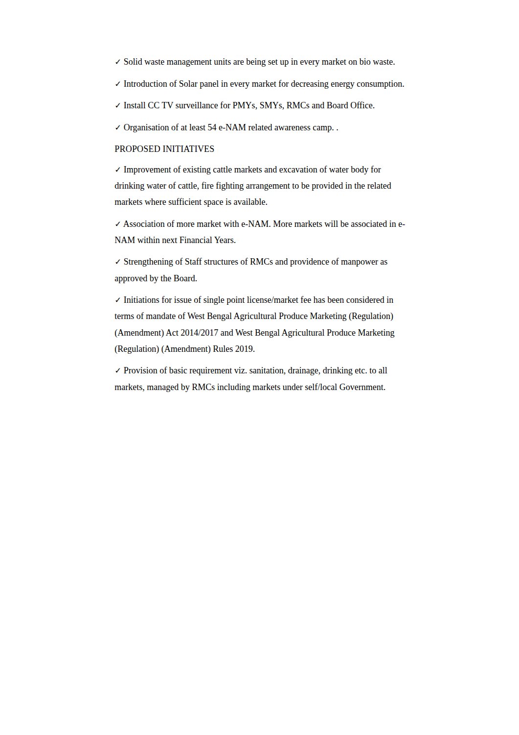✓ Solid waste management units are being set up in every market on bio waste.
✓ Introduction of Solar panel in every market for decreasing energy consumption.
✓ Install CC TV surveillance for PMYs, SMYs, RMCs and Board Office.
✓ Organisation of at least 54 e-NAM related awareness camp. .
PROPOSED INITIATIVES
✓ Improvement of existing cattle markets and excavation of water body for drinking water of cattle, fire fighting arrangement to be provided in the related markets where sufficient space is available.
✓ Association of more market with e-NAM. More markets will be associated in e-NAM within next Financial Years.
✓ Strengthening of Staff structures of RMCs and providence of manpower as approved by the Board.
✓ Initiations for issue of single point license/market fee has been considered in terms of mandate of West Bengal Agricultural Produce Marketing (Regulation) (Amendment) Act 2014/2017 and West Bengal Agricultural Produce Marketing (Regulation) (Amendment) Rules 2019.
✓ Provision of basic requirement viz. sanitation, drainage, drinking etc. to all markets, managed by RMCs including markets under self/local Government.